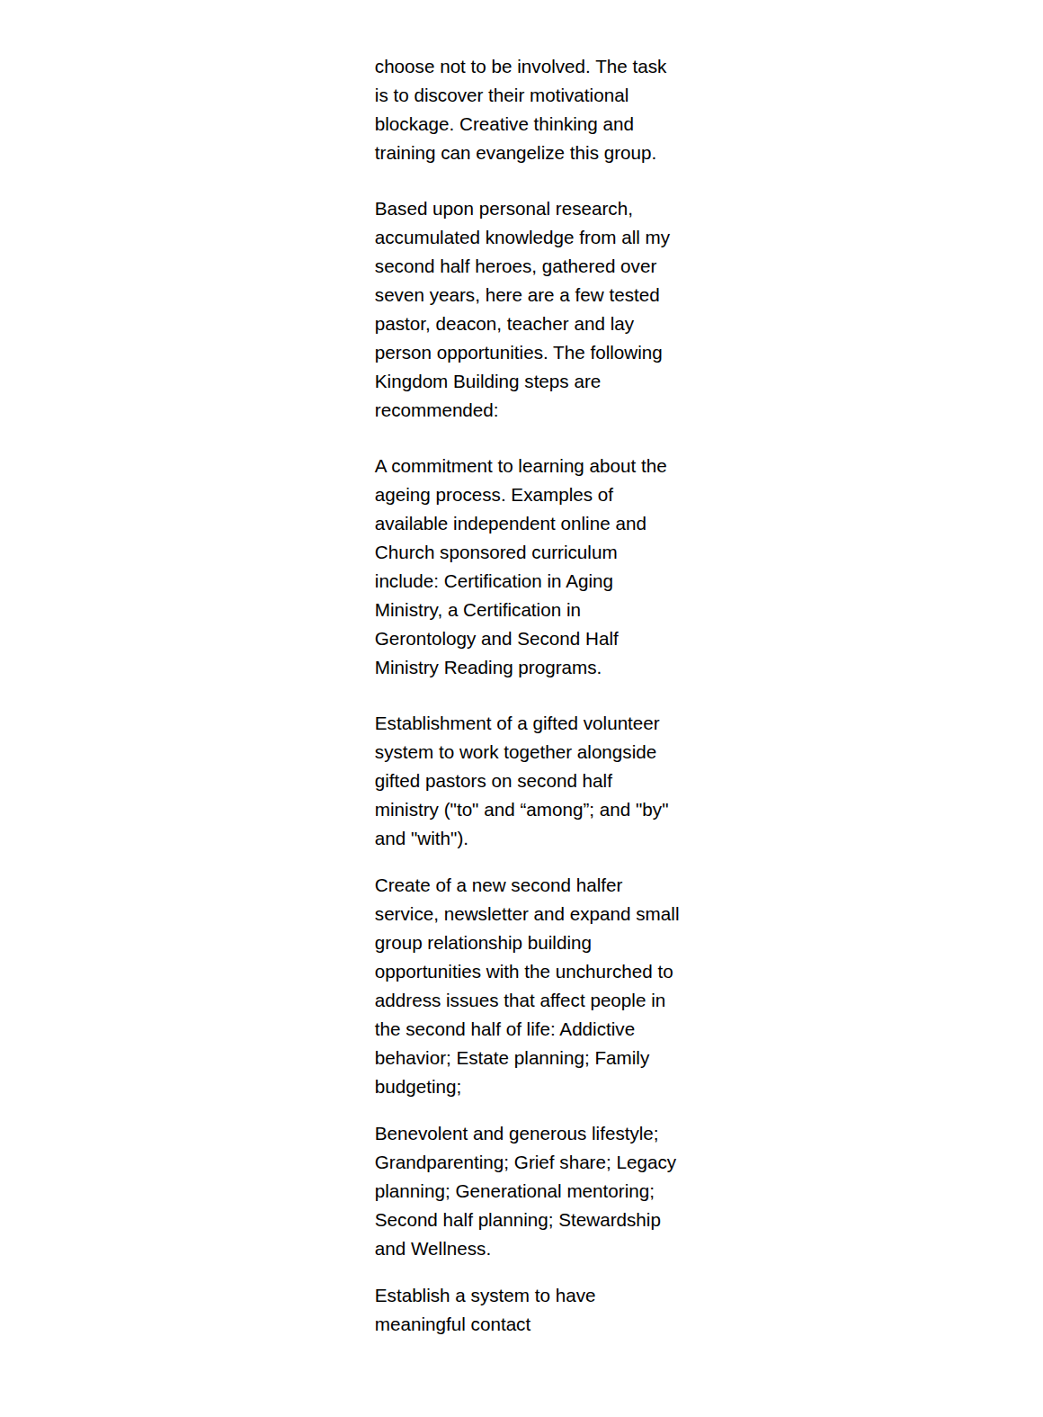choose not to be involved. The task is to discover their motivational blockage. Creative thinking and training can evangelize this group.
Based upon personal research, accumulated knowledge from all my second half heroes, gathered over seven years, here are a few tested pastor, deacon, teacher and lay person opportunities. The following Kingdom Building steps are recommended:
A commitment to learning about the ageing process. Examples of available independent online and Church sponsored curriculum include: Certification in Aging Ministry, a Certification in Gerontology and Second Half Ministry Reading programs.
Establishment of a gifted volunteer system to work together alongside gifted pastors on second half ministry ("to" and “among”; and "by" and "with").
Create of a new second halfer service, newsletter and expand small group relationship building opportunities with the unchurched to address issues that affect people in the second half of life: Addictive behavior; Estate planning; Family budgeting;
Benevolent and generous lifestyle; Grandparenting; Grief share; Legacy planning; Generational mentoring; Second half planning; Stewardship and Wellness.
Establish a system to have meaningful contact